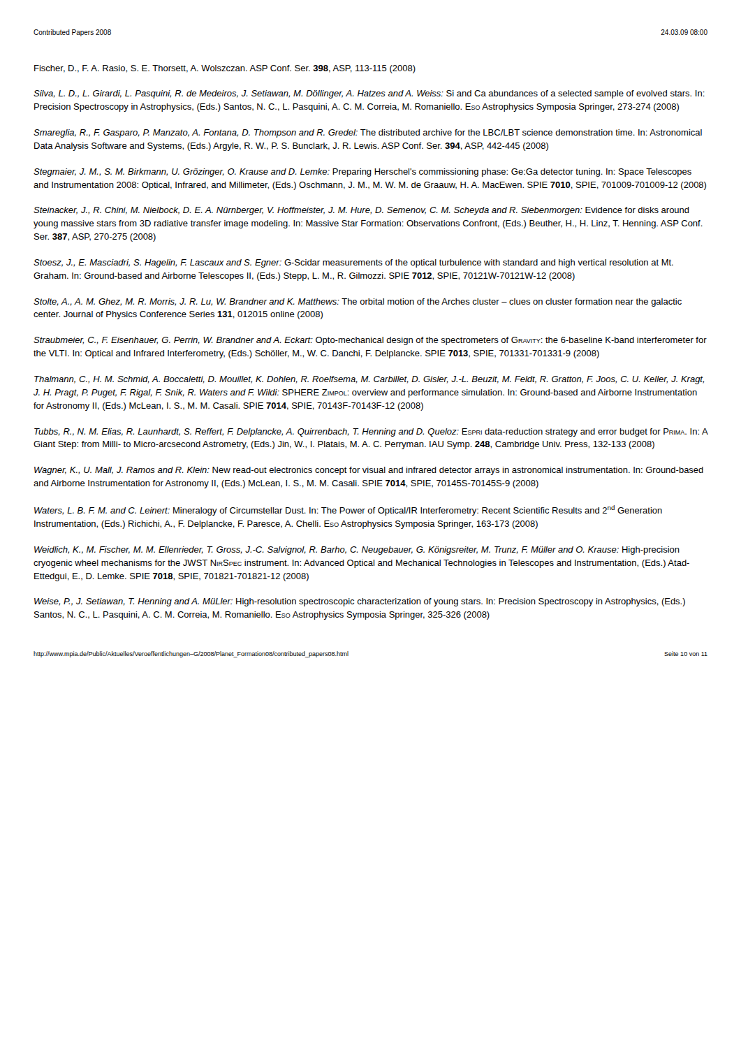Contributed Papers 2008 24.03.09 08:00
Fischer, D., F. A. Rasio, S. E. Thorsett, A. Wolszczan. ASP Conf. Ser. 398, ASP, 113-115 (2008)
Silva, L. D., L. Girardi, L. Pasquini, R. de Medeiros, J. Setiawan, M. Döllinger, A. Hatzes and A. Weiss: Si and Ca abundances of a selected sample of evolved stars. In: Precision Spectroscopy in Astrophysics, (Eds.) Santos, N. C., L. Pasquini, A. C. M. Correia, M. Romaniello. Eso Astrophysics Symposia Springer, 273-274 (2008)
Smareglia, R., F. Gasparo, P. Manzato, A. Fontana, D. Thompson and R. Gredel: The distributed archive for the LBC/LBT science demonstration time. In: Astronomical Data Analysis Software and Systems, (Eds.) Argyle, R. W., P. S. Bunclark, J. R. Lewis. ASP Conf. Ser. 394, ASP, 442-445 (2008)
Stegmaier, J. M., S. M. Birkmann, U. Grözinger, O. Krause and D. Lemke: Preparing Herschel's commissioning phase: Ge:Ga detector tuning. In: Space Telescopes and Instrumentation 2008: Optical, Infrared, and Millimeter, (Eds.) Oschmann, J. M., M. W. M. de Graauw, H. A. MacEwen. SPIE 7010, SPIE, 701009-701009-12 (2008)
Steinacker, J., R. Chini, M. Nielbock, D. E. A. Nürnberger, V. Hoffmeister, J. M. Hure, D. Semenov, C. M. Scheyda and R. Siebenmorgen: Evidence for disks around young massive stars from 3D radiative transfer image modeling. In: Massive Star Formation: Observations Confront, (Eds.) Beuther, H., H. Linz, T. Henning. ASP Conf. Ser. 387, ASP, 270-275 (2008)
Stoesz, J., E. Masciadri, S. Hagelin, F. Lascaux and S. Egner: G-Scidar measurements of the optical turbulence with standard and high vertical resolution at Mt. Graham. In: Ground-based and Airborne Telescopes II, (Eds.) Stepp, L. M., R. Gilmozzi. SPIE 7012, SPIE, 70121W-70121W-12 (2008)
Stolte, A., A. M. Ghez, M. R. Morris, J. R. Lu, W. Brandner and K. Matthews: The orbital motion of the Arches cluster – clues on cluster formation near the galactic center. Journal of Physics Conference Series 131, 012015 online (2008)
Straubmeier, C., F. Eisenhauer, G. Perrin, W. Brandner and A. Eckart: Opto-mechanical design of the spectrometers of Gravity: the 6-baseline K-band interferometer for the VLTI. In: Optical and Infrared Interferometry, (Eds.) Schöller, M., W. C. Danchi, F. Delplancke. SPIE 7013, SPIE, 701331-701331-9 (2008)
Thalmann, C., H. M. Schmid, A. Boccaletti, D. Mouillet, K. Dohlen, R. Roelfsema, M. Carbillet, D. Gisler, J.-L. Beuzit, M. Feldt, R. Gratton, F. Joos, C. U. Keller, J. Kragt, J. H. Pragt, P. Puget, F. Rigal, F. Snik, R. Waters and F. Wildi: SPHERE Zimpol: overview and performance simulation. In: Ground-based and Airborne Instrumentation for Astronomy II, (Eds.) McLean, I. S., M. M. Casali. SPIE 7014, SPIE, 70143F-70143F-12 (2008)
Tubbs, R., N. M. Elias, R. Launhardt, S. Reffert, F. Delplancke, A. Quirrenbach, T. Henning and D. Queloz: Espri data-reduction strategy and error budget for Prima. In: A Giant Step: from Milli- to Micro-arcsecond Astrometry, (Eds.) Jin, W., I. Platais, M. A. C. Perryman. IAU Symp. 248, Cambridge Univ. Press, 132-133 (2008)
Wagner, K., U. Mall, J. Ramos and R. Klein: New read-out electronics concept for visual and infrared detector arrays in astronomical instrumentation. In: Ground-based and Airborne Instrumentation for Astronomy II, (Eds.) McLean, I. S., M. M. Casali. SPIE 7014, SPIE, 70145S-70145S-9 (2008)
Waters, L. B. F. M. and C. Leinert: Mineralogy of Circumstellar Dust. In: The Power of Optical/IR Interferometry: Recent Scientific Results and 2nd Generation Instrumentation, (Eds.) Richichi, A., F. Delplancke, F. Paresce, A. Chelli. Eso Astrophysics Symposia Springer, 163-173 (2008)
Weidlich, K., M. Fischer, M. M. Ellenrieder, T. Gross, J.-C. Salvignol, R. Barho, C. Neugebauer, G. Königsreiter, M. Trunz, F. Müller and O. Krause: High-precision cryogenic wheel mechanisms for the JWST NirSpec instrument. In: Advanced Optical and Mechanical Technologies in Telescopes and Instrumentation, (Eds.) Atad-Ettedgui, E., D. Lemke. SPIE 7018, SPIE, 701821-701821-12 (2008)
Weise, P., J. Setiawan, T. Henning and A. MüLler: High-resolution spectroscopic characterization of young stars. In: Precision Spectroscopy in Astrophysics, (Eds.) Santos, N. C., L. Pasquini, A. C. M. Correia, M. Romaniello. Eso Astrophysics Symposia Springer, 325-326 (2008)
http://www.mpia.de/Public/Aktuelles/Veroeffentlichungen–G/2008/Planet_Formation08/contributed_papers08.html Seite 10 von 11